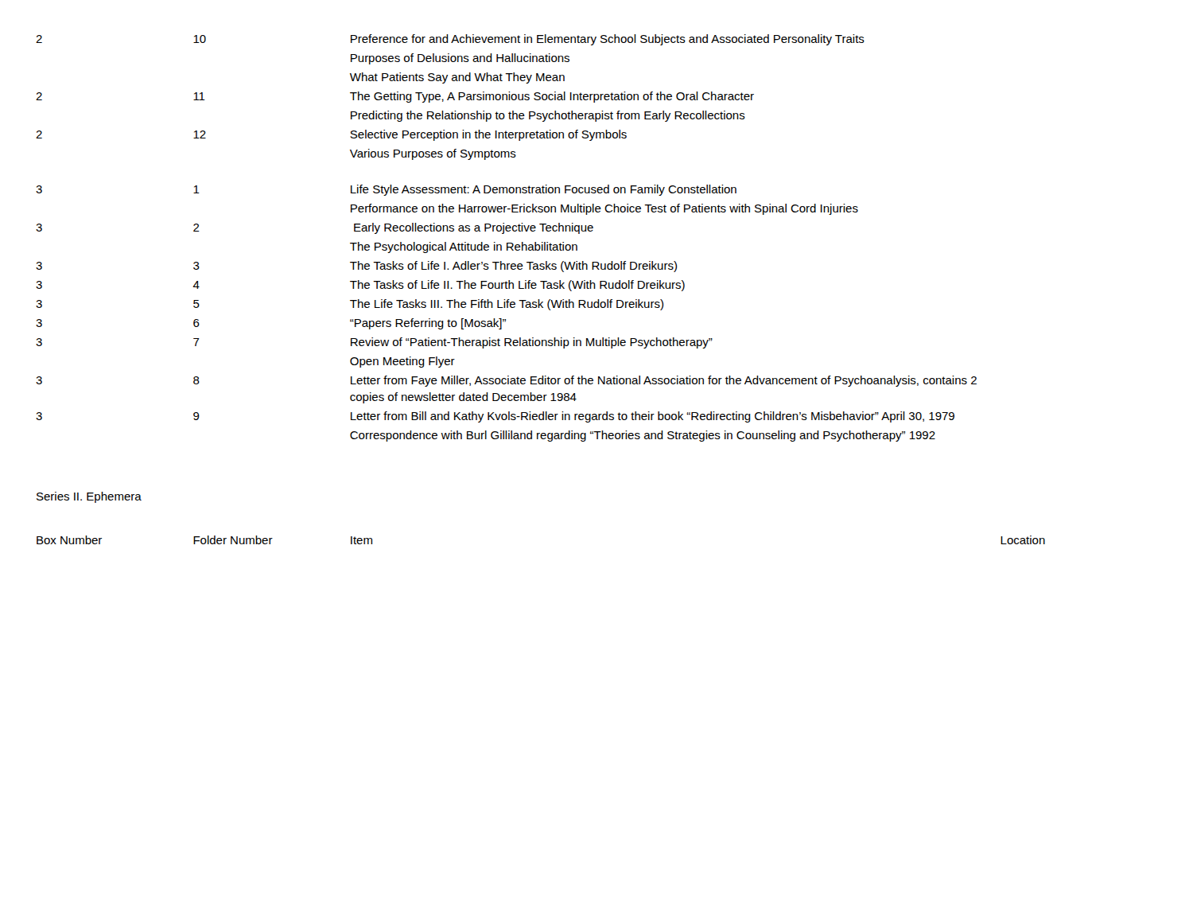| 2 | 10 | Preference for and Achievement in Elementary School Subjects and Associated Personality Traits | |
| | | Purposes of Delusions and Hallucinations | |
| | | What Patients Say and What They Mean | |
| 2 | 11 | The Getting Type, A Parsimonious Social Interpretation of the Oral Character | |
| | | Predicting the Relationship to the Psychotherapist from Early Recollections | |
| 2 | 12 | Selective Perception in the Interpretation of Symbols | |
| | | Various Purposes of Symptoms | |
| 3 | 1 | Life Style Assessment: A Demonstration Focused on Family Constellation | |
| | | Performance on the Harrower-Erickson Multiple Choice Test of Patients with Spinal Cord Injuries | |
| 3 | 2 | Early Recollections as a Projective Technique | |
| | | The Psychological Attitude in Rehabilitation | |
| 3 | 3 | The Tasks of Life I. Adler’s Three Tasks (With Rudolf Dreikurs) | |
| 3 | 4 | The Tasks of Life II. The Fourth Life Task (With Rudolf Dreikurs) | |
| 3 | 5 | The Life Tasks III. The Fifth Life Task (With Rudolf Dreikurs) | |
| 3 | 6 | “Papers Referring to [Mosak]” | |
| 3 | 7 | Review of “Patient-Therapist Relationship in Multiple Psychotherapy” | |
| | | Open Meeting Flyer | |
| 3 | 8 | Letter from Faye Miller, Associate Editor of the National Association for the Advancement of Psychoanalysis, contains 2 copies of newsletter dated December 1984 | |
| 3 | 9 | Letter from Bill and Kathy Kvols-Riedler in regards to their book “Redirecting Children’s Misbehavior” April 30, 1979 | |
| | | Correspondence with Burl Gilliland regarding “Theories and Strategies in Counseling and Psychotherapy” 1992 | |
Series II. Ephemera
| Box Number | Folder Number | Item | Location |